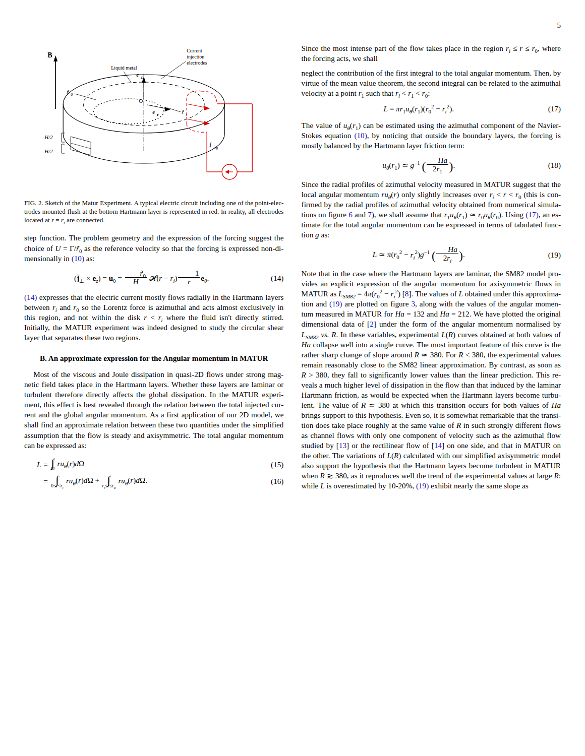5
B Current injection electrodes Liquid metal e z O e r r̃ 0 r̃ i H/2 H/2 I inj
FIG. 2. Sketch of the Matur Experiment. A typical electric circuit including one of the point-electrodes mounted flush at the bottom Hartmann layer is represented in red. In reality, all electrodes located at r = ri are connected.
step function. The problem geometry and the expression of the forcing suggest the choice of U = Γ/r̃0 as the reference velocity so that the forcing is expressed non-dimensionally in (10) as:
(j̄⊥ × ez) = u0 = r̃0 H 𝓗(r − ri)1 r eθ.
(14)
(14) expresses that the electric current mostly flows radially in the Hartmann layers between ri and r0 so the Lorentz force is azimuthal and acts almost exclusively in this region, and not within the disk r < ri where the fluid isn't directly stirred. Initially, the MATUR experiment was indeed designed to study the circular shear layer that separates these two regions.
B. An approximate expression for the Angular momentum in MATUR
Most of the viscous and Joule dissipation in quasi-2D flows under strong magnetic field takes place in the Hartmann layers. Whether these layers are laminar or turbulent therefore directly affects the global dissipation. In the MATUR experiment, this effect is best revealed through the relation between the total injected current and the global angular momentum. As a first application of our 2D model, we shall find an approximate relation between these two quantities under the simplified assumption that the flow is steady and axisymmetric. The total angular momentum can be expressed as:
| L | = | ∫ Ω ru θ ( r ) d Ω | (15) |
| | = | ∫ 0≤ r < r i ru θ ( r ) d Ω + ∫ r i ≤ r ≤ r 0 ru θ ( r ) d Ω. | (16) |
Since the most intense part of the flow takes place in the region ri ≤ r ≤ r0, where the forcing acts, we shall
neglect the contribution of the first integral to the total angular momentum. Then, by virtue of the mean value theorem, the second integral can be related to the azimuthal velocity at a point r1 such that ri < r1 < r0:
L = πr1uθ(r1)(r02 − ri2).
(17)
The value of uθ(r1) can be estimated using the azimuthal component of the Navier-Stokes equation (10), by noticing that outside the boundary layers, the forcing is mostly balanced by the Hartmann layer friction term:
uθ(r1) ≃ g−1 (Ha 2r1).
(18)
Since the radial profiles of azimuthal velocity measured in MATUR suggest that the local angular momentum ruθ(r) only slightly increases over ri < r < r0 (this is confirmed by the radial profiles of azimuthal velocity obtained from numerical simulations on figure 6 and 7), we shall assume that r1uθ(r1) ≃ r0uθ(r0). Using (17), an estimate for the total angular momentum can be expressed in terms of tabulated function g as:
L ≃ π(r02 − ri2)g−1 (Ha 2ri).
(19)
Note that in the case where the Hartmann layers are laminar, the SM82 model provides an explicit expression of the angular momentum for axisymmetric flows in MATUR as LSM82 = 4π(r02 − ri2) [8]. The values of L obtained under this approximation and (19) are plotted on figure 3, along with the values of the angular momentum measured in MATUR for Ha = 132 and Ha = 212. We have plotted the original dimensional data of [2] under the form of the angular momentum normalised by LSM82 vs. R. In these variables, experimental L(R) curves obtained at both values of Ha collapse well into a single curve. The most important feature of this curve is the rather sharp change of slope around R ≃ 380. For R < 380, the experimental values remain reasonably close to the SM82 linear approximation. By contrast, as soon as R > 380, they fall to significantly lower values than the linear prediction. This reveals a much higher level of dissipation in the flow than that induced by the laminar Hartmann friction, as would be expected when the Hartmann layers become turbulent. The value of R ≃ 380 at which this transition occurs for both values of Ha brings support to this hypothesis. Even so, it is somewhat remarkable that the transition does take place roughly at the same value of R in such strongly different flows as channel flows with only one component of velocity such as the azimuthal flow studied by [13] or the rectilinear flow of [14] on one side, and that in MATUR on the other. The variations of L(R) calculated with our simplified axisymmetric model also support the hypothesis that the Hartmann layers become turbulent in MATUR when R ≳ 380, as it reproduces well the trend of the experimental values at large R: while L is overestimated by 10-20%, (19) exhibit nearly the same slope as